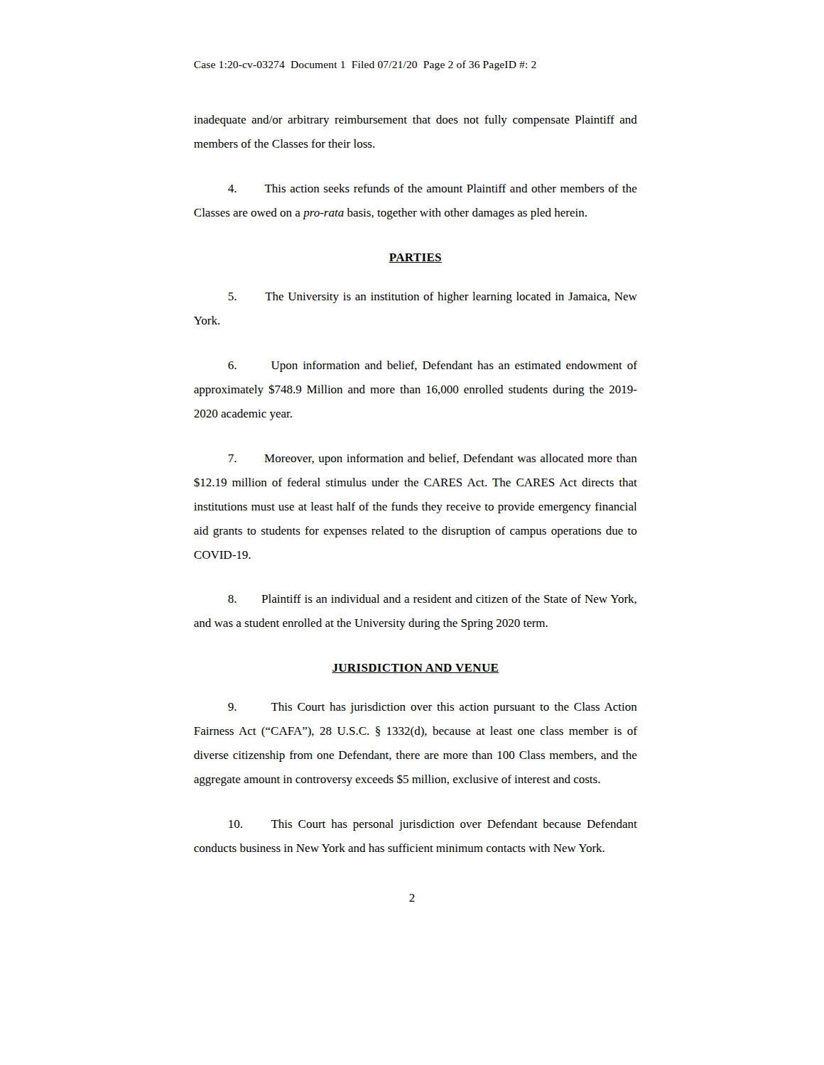Case 1:20-cv-03274 Document 1 Filed 07/21/20 Page 2 of 36 PageID #: 2
inadequate and/or arbitrary reimbursement that does not fully compensate Plaintiff and members of the Classes for their loss.
4. This action seeks refunds of the amount Plaintiff and other members of the Classes are owed on a pro-rata basis, together with other damages as pled herein.
PARTIES
5. The University is an institution of higher learning located in Jamaica, New York.
6. Upon information and belief, Defendant has an estimated endowment of approximately $748.9 Million and more than 16,000 enrolled students during the 2019-2020 academic year.
7. Moreover, upon information and belief, Defendant was allocated more than $12.19 million of federal stimulus under the CARES Act. The CARES Act directs that institutions must use at least half of the funds they receive to provide emergency financial aid grants to students for expenses related to the disruption of campus operations due to COVID-19.
8. Plaintiff is an individual and a resident and citizen of the State of New York, and was a student enrolled at the University during the Spring 2020 term.
JURISDICTION AND VENUE
9. This Court has jurisdiction over this action pursuant to the Class Action Fairness Act (“CAFA”), 28 U.S.C. § 1332(d), because at least one class member is of diverse citizenship from one Defendant, there are more than 100 Class members, and the aggregate amount in controversy exceeds $5 million, exclusive of interest and costs.
10. This Court has personal jurisdiction over Defendant because Defendant conducts business in New York and has sufficient minimum contacts with New York.
2